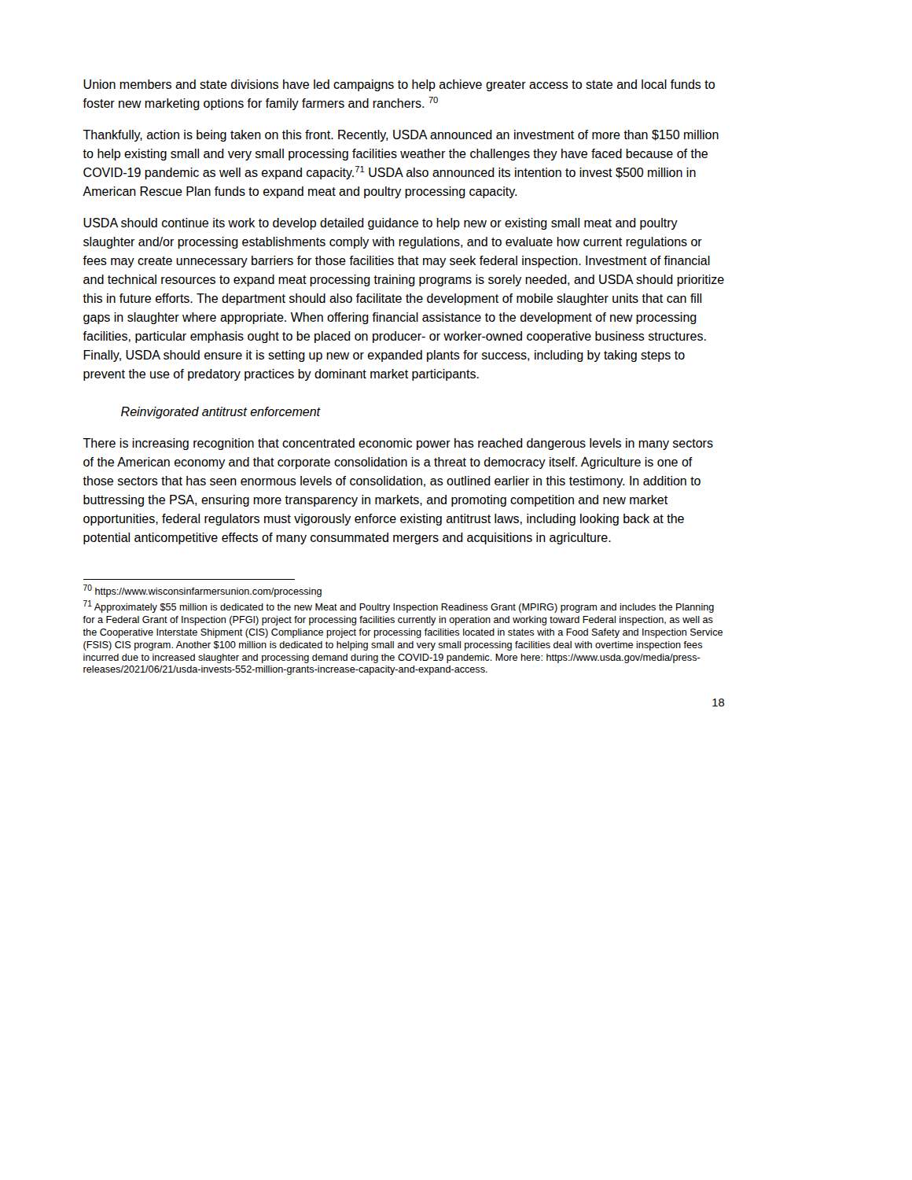Union members and state divisions have led campaigns to help achieve greater access to state and local funds to foster new marketing options for family farmers and ranchers. 70
Thankfully, action is being taken on this front. Recently, USDA announced an investment of more than $150 million to help existing small and very small processing facilities weather the challenges they have faced because of the COVID-19 pandemic as well as expand capacity.71 USDA also announced its intention to invest $500 million in American Rescue Plan funds to expand meat and poultry processing capacity.
USDA should continue its work to develop detailed guidance to help new or existing small meat and poultry slaughter and/or processing establishments comply with regulations, and to evaluate how current regulations or fees may create unnecessary barriers for those facilities that may seek federal inspection. Investment of financial and technical resources to expand meat processing training programs is sorely needed, and USDA should prioritize this in future efforts. The department should also facilitate the development of mobile slaughter units that can fill gaps in slaughter where appropriate. When offering financial assistance to the development of new processing facilities, particular emphasis ought to be placed on producer- or worker-owned cooperative business structures. Finally, USDA should ensure it is setting up new or expanded plants for success, including by taking steps to prevent the use of predatory practices by dominant market participants.
Reinvigorated antitrust enforcement
There is increasing recognition that concentrated economic power has reached dangerous levels in many sectors of the American economy and that corporate consolidation is a threat to democracy itself. Agriculture is one of those sectors that has seen enormous levels of consolidation, as outlined earlier in this testimony. In addition to buttressing the PSA, ensuring more transparency in markets, and promoting competition and new market opportunities, federal regulators must vigorously enforce existing antitrust laws, including looking back at the potential anticompetitive effects of many consummated mergers and acquisitions in agriculture.
70 https://www.wisconsinfarmersunion.com/processing
71 Approximately $55 million is dedicated to the new Meat and Poultry Inspection Readiness Grant (MPIRG) program and includes the Planning for a Federal Grant of Inspection (PFGI) project for processing facilities currently in operation and working toward Federal inspection, as well as the Cooperative Interstate Shipment (CIS) Compliance project for processing facilities located in states with a Food Safety and Inspection Service (FSIS) CIS program. Another $100 million is dedicated to helping small and very small processing facilities deal with overtime inspection fees incurred due to increased slaughter and processing demand during the COVID-19 pandemic. More here: https://www.usda.gov/media/press-releases/2021/06/21/usda-invests-552-million-grants-increase-capacity-and-expand-access.
18